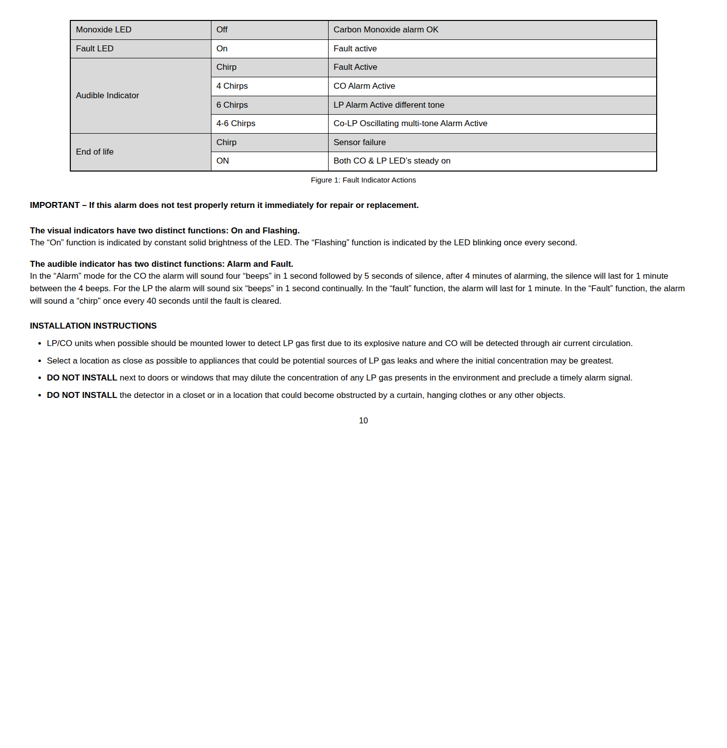| Monoxide LED | Off | Carbon Monoxide alarm OK |
| Fault LED | On | Fault active |
| Audible Indicator | Chirp | Fault Active |
| 4 Chirps | CO Alarm Active |
| 6 Chirps | LP Alarm Active different tone |
| 4-6 Chirps | Co-LP Oscillating multi-tone Alarm Active |
| End of life | Chirp | Sensor failure |
| ON | Both CO & LP LED’s steady on |
Figure 1: Fault Indicator Actions
IMPORTANT – If this alarm does not test properly return it immediately for repair or replacement.
The visual indicators have two distinct functions: On and Flashing.
The “On” function is indicated by constant solid brightness of the LED. The “Flashing” function is indicated by the LED blinking once every second.
The audible indicator has two distinct functions: Alarm and Fault.
In the “Alarm” mode for the CO the alarm will sound four “beeps” in 1 second followed by 5 seconds of silence, after 4 minutes of alarming, the silence will last for 1 minute between the 4 beeps. For the LP the alarm will sound six “beeps” in 1 second continually. In the “fault” function, the alarm will last for 1 minute. In the “Fault” function, the alarm will sound a “chirp” once every 40 seconds until the fault is cleared.
INSTALLATION INSTRUCTIONS
LP/CO units when possible should be mounted lower to detect LP gas first due to its explosive nature and CO will be detected through air current circulation.
Select a location as close as possible to appliances that could be potential sources of LP gas leaks and where the initial concentration may be greatest.
DO NOT INSTALL next to doors or windows that may dilute the concentration of any LP gas presents in the environment and preclude a timely alarm signal.
DO NOT INSTALL the detector in a closet or in a location that could become obstructed by a curtain, hanging clothes or any other objects.
10